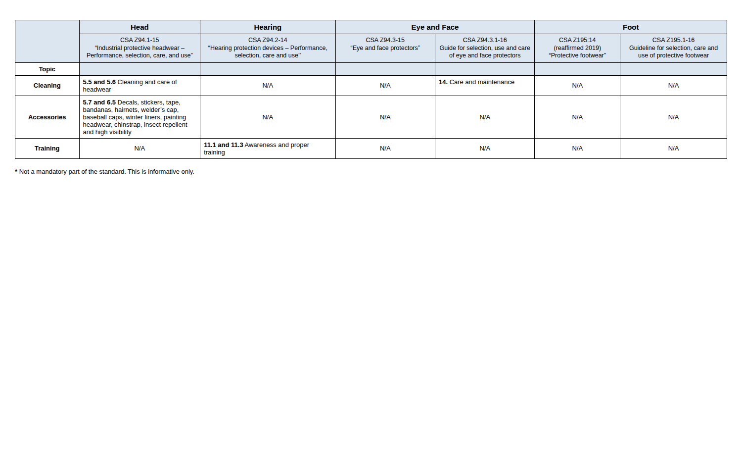| | Head | Hearing | Eye and Face | Foot |
| --- | --- | --- | --- | --- |
| CSA Z94.1-15 “Industrial protective headwear – Performance, selection, care, and use” | CSA Z94.2-14 “Hearing protection devices – Performance, selection, care and use’’ | CSA Z94.3-15 “Eye and face protectors” | CSA Z94.3.1-16 Guide for selection, use and care of eye and face protectors | CSA Z195:14 (reaffirmed 2019) “Protective footwear” | CSA Z195.1-16 Guideline for selection, care and use of protective footwear |
| Topic | | | | | | |
| Cleaning | 5.5 and 5.6 Cleaning and care of headwear | N/A | N/A | 14. Care and maintenance | N/A | N/A |
| Accessories | 5.7 and 6.5 Decals, stickers, tape, bandanas, hairnets, welder’s cap, baseball caps, winter liners, painting headwear, chinstrap, insect repellent and high visibility | N/A | N/A | N/A | N/A | N/A |
| Training | N/A | 11.1 and 11.3 Awareness and proper training | N/A | N/A | N/A | N/A |
* Not a mandatory part of the standard. This is informative only.